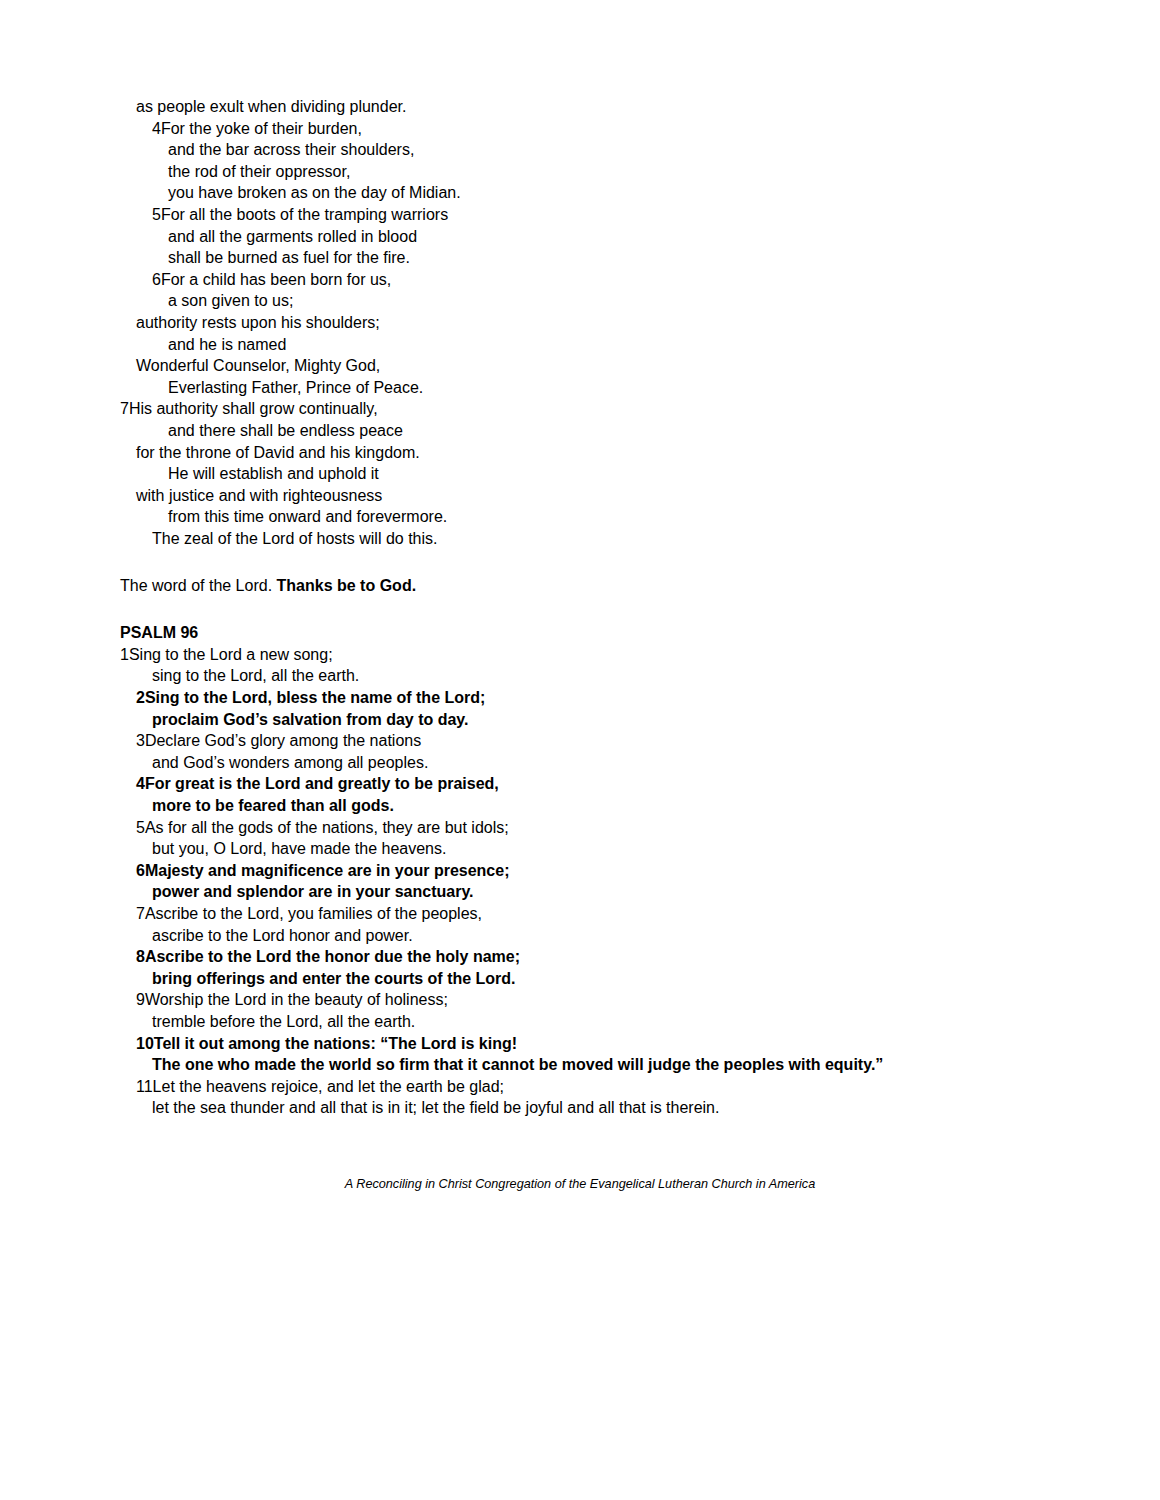as people exult when dividing plunder.
4For the yoke of their burden,
and the bar across their shoulders,
the rod of their oppressor,
you have broken as on the day of Midian.
5For all the boots of the tramping warriors
and all the garments rolled in blood
shall be burned as fuel for the fire.
6For a child has been born for us,
a son given to us;
authority rests upon his shoulders;
and he is named
Wonderful Counselor, Mighty God,
Everlasting Father, Prince of Peace.
7His authority shall grow continually,
and there shall be endless peace
for the throne of David and his kingdom.
He will establish and uphold it
with justice and with righteousness
from this time onward and forevermore.
The zeal of the Lord of hosts will do this.
The word of the Lord. Thanks be to God.
PSALM 96
1Sing to the Lord a new song;
sing to the Lord, all the earth.
2Sing to the Lord, bless the name of the Lord;
proclaim God’s salvation from day to day.
3Declare God’s glory among the nations
and God’s wonders among all peoples.
4For great is the Lord and greatly to be praised,
more to be feared than all gods.
5As for all the gods of the nations, they are but idols;
but you, O Lord, have made the heavens.
6Majesty and magnificence are in your presence;
power and splendor are in your sanctuary.
7Ascribe to the Lord, you families of the peoples,
ascribe to the Lord honor and power.
8Ascribe to the Lord the honor due the holy name;
bring offerings and enter the courts of the Lord.
9Worship the Lord in the beauty of holiness;
tremble before the Lord, all the earth.
10Tell it out among the nations: “The Lord is king!
The one who made the world so firm that it cannot be moved will judge the peoples with equity.”
11Let the heavens rejoice, and let the earth be glad;
let the sea thunder and all that is in it; let the field be joyful and all that is therein.
A Reconciling in Christ Congregation of the Evangelical Lutheran Church in America